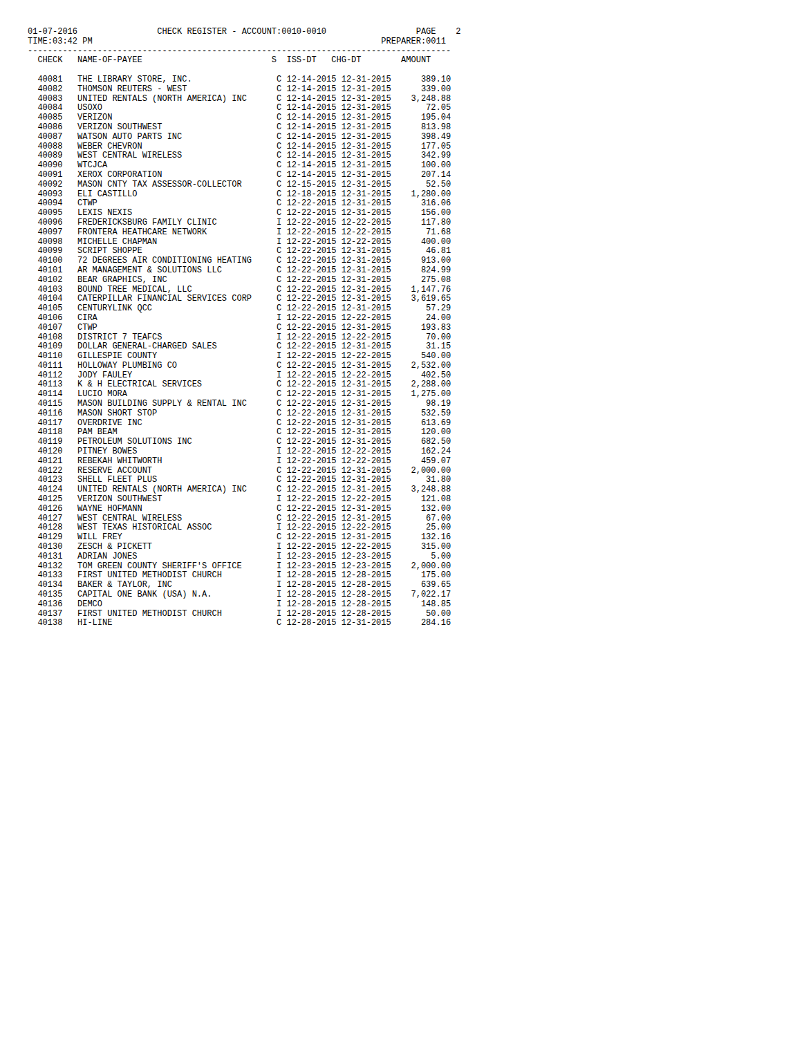01-07-2016                CHECK REGISTER - ACCOUNT:0010-0010                  PAGE    2
TIME:03:42 PM                                                          PREPARER:0011
-------------------------------------------------------------------------------------
  CHECK   NAME-OF-PAYEE                          S  ISS-DT   CHG-DT        AMOUNT

  40081   THE LIBRARY STORE, INC.                 C 12-14-2015 12-31-2015      389.10
  40082   THOMSON REUTERS - WEST                  C 12-14-2015 12-31-2015      339.00
  40083   UNITED RENTALS (NORTH AMERICA) INC      C 12-14-2015 12-31-2015    3,248.88
  40084   USOXO                                   C 12-14-2015 12-31-2015       72.05
  40085   VERIZON                                 C 12-14-2015 12-31-2015      195.04
  40086   VERIZON SOUTHWEST                       C 12-14-2015 12-31-2015      813.98
  40087   WATSON AUTO PARTS INC                   C 12-14-2015 12-31-2015      398.49
  40088   WEBER CHEVRON                           C 12-14-2015 12-31-2015      177.05
  40089   WEST CENTRAL WIRELESS                   C 12-14-2015 12-31-2015      342.99
  40090   WTCJCA                                  C 12-14-2015 12-31-2015      100.00
  40091   XEROX CORPORATION                       C 12-14-2015 12-31-2015      207.14
  40092   MASON CNTY TAX ASSESSOR-COLLECTOR       C 12-15-2015 12-31-2015       52.50
  40093   ELI CASTILLO                            C 12-18-2015 12-31-2015    1,280.00
  40094   CTWP                                    C 12-22-2015 12-31-2015      316.06
  40095   LEXIS NEXIS                             C 12-22-2015 12-31-2015      156.00
  40096   FREDERICKSBURG FAMILY CLINIC            I 12-22-2015 12-22-2015      117.80
  40097   FRONTERA HEATHCARE NETWORK              I 12-22-2015 12-22-2015       71.68
  40098   MICHELLE CHAPMAN                        I 12-22-2015 12-22-2015      400.00
  40099   SCRIPT SHOPPE                           C 12-22-2015 12-31-2015       46.81
  40100   72 DEGREES AIR CONDITIONING HEATING     C 12-22-2015 12-31-2015      913.00
  40101   AR MANAGEMENT & SOLUTIONS LLC           C 12-22-2015 12-31-2015      824.99
  40102   BEAR GRAPHICS, INC                      C 12-22-2015 12-31-2015      275.08
  40103   BOUND TREE MEDICAL, LLC                 C 12-22-2015 12-31-2015    1,147.76
  40104   CATERPILLAR FINANCIAL SERVICES CORP     C 12-22-2015 12-31-2015    3,619.65
  40105   CENTURYLINK QCC                         C 12-22-2015 12-31-2015       57.29
  40106   CIRA                                    I 12-22-2015 12-22-2015       24.00
  40107   CTWP                                    C 12-22-2015 12-31-2015      193.83
  40108   DISTRICT 7 TEAFCS                       I 12-22-2015 12-22-2015       70.00
  40109   DOLLAR GENERAL-CHARGED SALES            C 12-22-2015 12-31-2015       31.15
  40110   GILLESPIE COUNTY                        I 12-22-2015 12-22-2015      540.00
  40111   HOLLOWAY PLUMBING CO                    C 12-22-2015 12-31-2015    2,532.00
  40112   JODY FAULEY                             I 12-22-2015 12-22-2015      402.50
  40113   K & H ELECTRICAL SERVICES               C 12-22-2015 12-31-2015    2,288.00
  40114   LUCIO MORA                              C 12-22-2015 12-31-2015    1,275.00
  40115   MASON BUILDING SUPPLY & RENTAL INC      C 12-22-2015 12-31-2015       98.19
  40116   MASON SHORT STOP                        C 12-22-2015 12-31-2015      532.59
  40117   OVERDRIVE INC                           C 12-22-2015 12-31-2015      613.69
  40118   PAM BEAM                                C 12-22-2015 12-31-2015      120.00
  40119   PETROLEUM SOLUTIONS INC                 C 12-22-2015 12-31-2015      682.50
  40120   PITNEY BOWES                            I 12-22-2015 12-22-2015      162.24
  40121   REBEKAH WHITWORTH                       I 12-22-2015 12-22-2015      459.07
  40122   RESERVE ACCOUNT                         C 12-22-2015 12-31-2015    2,000.00
  40123   SHELL FLEET PLUS                        C 12-22-2015 12-31-2015       31.80
  40124   UNITED RENTALS (NORTH AMERICA) INC      C 12-22-2015 12-31-2015    3,248.88
  40125   VERIZON SOUTHWEST                       I 12-22-2015 12-22-2015      121.08
  40126   WAYNE HOFMANN                           C 12-22-2015 12-31-2015      132.00
  40127   WEST CENTRAL WIRELESS                   C 12-22-2015 12-31-2015       67.00
  40128   WEST TEXAS HISTORICAL ASSOC             I 12-22-2015 12-22-2015       25.00
  40129   WILL FREY                               C 12-22-2015 12-31-2015      132.16
  40130   ZESCH & PICKETT                         I 12-22-2015 12-22-2015      315.00
  40131   ADRIAN JONES                            I 12-23-2015 12-23-2015        5.00
  40132   TOM GREEN COUNTY SHERIFF'S OFFICE       I 12-23-2015 12-23-2015    2,000.00
  40133   FIRST UNITED METHODIST CHURCH           I 12-28-2015 12-28-2015      175.00
  40134   BAKER & TAYLOR, INC                     I 12-28-2015 12-28-2015      639.65
  40135   CAPITAL ONE BANK (USA) N.A.             I 12-28-2015 12-28-2015    7,022.17
  40136   DEMCO                                   I 12-28-2015 12-28-2015      148.85
  40137   FIRST UNITED METHODIST CHURCH           I 12-28-2015 12-28-2015       50.00
  40138   HI-LINE                                 C 12-28-2015 12-31-2015      284.16